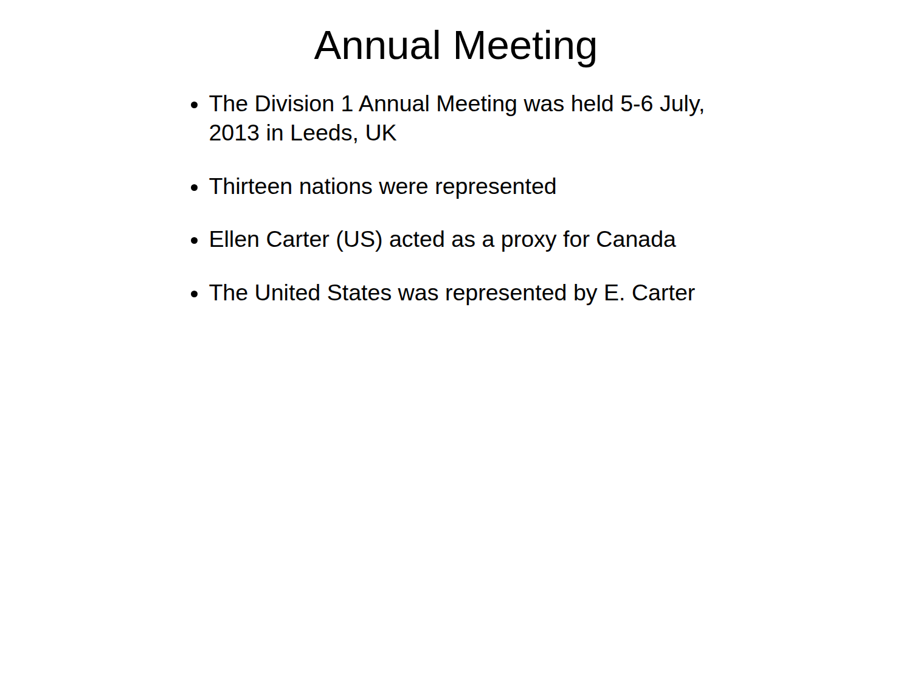Annual Meeting
The Division 1 Annual Meeting was held 5-6 July, 2013 in Leeds, UK
Thirteen nations were represented
Ellen Carter (US) acted as a proxy for Canada
The United States was represented by E. Carter